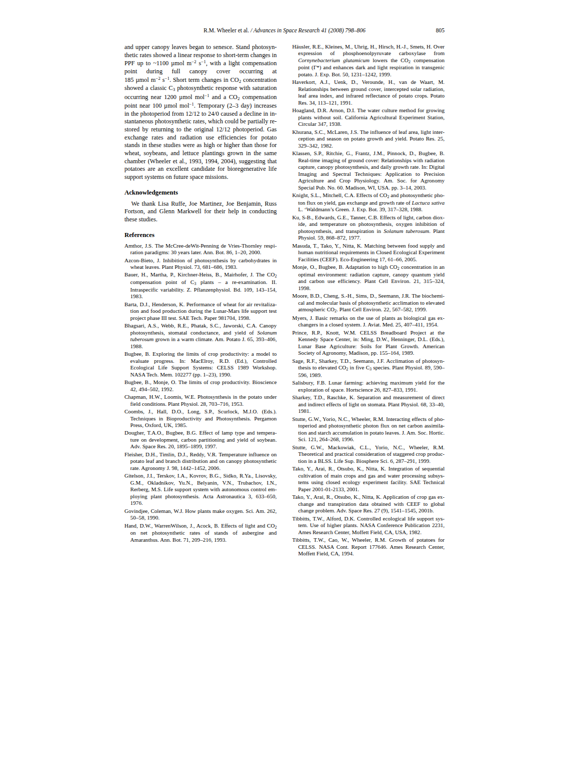R.M. Wheeler et al. / Advances in Space Research 41 (2008) 798–806 805
and upper canopy leaves began to senesce. Stand photosynthetic rates showed a linear response to short-term changes in PPF up to ~1100 µmol m−2 s−1, with a light compensation point during full canopy cover occurring at 185 µmol m−2 s−1. Short term changes in CO2 concentration showed a classic C3 photosynthetic response with saturation occurring near 1200 µmol mol−1 and a CO2 compensation point near 100 µmol mol−1. Temporary (2–3 day) increases in the photoperiod from 12/12 to 24/0 caused a decline in instantaneous photosynthetic rates, which could be partially restored by returning to the original 12/12 photoperiod. Gas exchange rates and radiation use efficiencies for potato stands in these studies were as high or higher than those for wheat, soybeans, and lettuce plantings grown in the same chamber (Wheeler et al., 1993, 1994, 2004), suggesting that potatoes are an excellent candidate for bioregenerative life support systems on future space missions.
Acknowledgements
We thank Lisa Ruffe, Joe Martinez, Joe Benjamin, Russ Fortson, and Glenn Markwell for their help in conducting these studies.
References
Amthor, J.S. The McCree-deWit-Penning de Vries-Thornley respiration paradigms: 30 years later. Ann. Bot. 86, 1–20, 2000.
Azcon-Bieto, J. Inhibition of photosynthesis by carbohydrates in wheat leaves. Plant Physiol. 73, 681–686, 1983.
Bauer, H., Martha, P., Kirchner-Heiss, B., Mairhofer, J. The CO2 compensation point of C3 plants – a re-examination. II. Intraspecific variability. Z. Pflanzenphysiol. Bd. 109, 143–154, 1983.
Barta, D.J., Henderson, K. Performance of wheat for air revitalization and food production during the Lunar-Mars life support test project phase III test. SAE Tech. Paper 981704, 1998.
Bhagsari, A.S., Webb, R.E., Phatak, S.C., Jaworski, C.A. Canopy photosynthesis, stomatal conductance, and yield of Solanum tuberosum grown in a warm climate. Am. Potato J. 65, 393–406, 1988.
Bugbee, B. Exploring the limits of crop productivity: a model to evaluate progress. In: MacElroy, R.D. (Ed.), Controlled Ecological Life Support Systems: CELSS 1989 Workshop. NASA Tech. Mem. 102277 (pp. 1–23), 1990.
Bugbee, B., Monje, O. The limits of crop productivity. Bioscience 42, 494–502, 1992.
Chapman, H.W., Loomis, W.E. Photosynthesis in the potato under field conditions. Plant Physiol. 28, 703–716, 1953.
Coombs, J., Hall, D.O., Long, S.P., Scurlock, M.J.O. (Eds.). Techniques in Bioproductivity and Photosynthesis. Pergamon Press, Oxford, UK, 1985.
Dougher, T.A.O., Bugbee, B.G. Effect of lamp type and temperature on development, carbon partitioning and yield of soybean. Adv. Space Res. 20, 1895–1899, 1997.
Fleisher, D.H., Timlin, D.J., Reddy, V.R. Temperature influence on potato leaf and branch distribution and on canopy photosynthetic rate. Agronomy J. 98, 1442–1452, 2006.
Gitelson, J.I., Terskov, I.A., Kovrov, B.G., Sidko, R.Ya., Lisovsky, G.M., Okladnikov, Yu.N., Belyanin, V.N., Trubachov, I.N., Rerberg, M.S. Life support system with autonomous control employing plant photosynthesis. Acta Astronautica 3, 633–650, 1976.
Govindjee, Coleman, W.J. How plants make oxygen. Sci. Am. 262, 50–58, 1990.
Hand, D.W., WarrenWilson, J., Acock, B. Effects of light and CO2 on net photosynthetic rates of stands of aubergine and Amaranthus. Ann. Bot. 71, 209–216, 1993.
Häusler, R.E., Kleines, M., Uhrig, H., Hirsch, H.-J., Smets, H. Over expression of phosphoenolpyruvate carboxylase from Cornynebacterium glutamicum lowers the CO2 compensation point (Γ*) and enhances dark and light respiration in transgenic potato. J. Exp. Bot. 50, 1231–1242, 1999.
Haverkort, A.J., Uenk, D., Verounde, H., van de Waart, M. Relationships between ground cover, intercepted solar radiation, leaf area index, and infrared reflectance of potato crops. Potato Res. 34, 113–121, 1991.
Hoagland, D.R. Arnon, D.I. The water culture method for growing plants without soil. California Agricultural Experiment Station, Circular 347, 1938.
Khurana, S.C., McLaren, J.S. The influence of leaf area, light interception and season on potato growth and yield. Potato Res. 25, 329–342, 1982.
Klassen, S.P., Ritchie, G., Frantz, J.M., Pinnock, D., Bugbee, B. Real-time imaging of ground cover: Relationships with radiation capture, canopy photosynthesis, and daily growth rate. In: Digital Imaging and Spectral Techniques: Application to Precision Agriculture and Crop Physiology. Am. Soc. for Agronomy Special Pub. No. 60. Madison, WI, USA. pp. 3–14, 2003.
Knight, S.L., Mitchell, C.A. Effects of CO2 and photosynthetic photon flux on yield, gas exchange and growth rate of Lactuca sativa L. ‘Waldmann’s Green. J. Exp. Bot. 39, 317–328, 1988.
Ku, S-B., Edwards, G.E., Tanner, C.B. Effects of light, carbon dioxide, and temperature on photosynthesis, oxygen inhibition of photosynthesis, and transpiration in Solanum tuberosum. Plant Physiol. 59, 868–872, 1977.
Masuda, T., Tako, Y., Nitta, K. Matching between food supply and human nutritional requirements in Closed Ecological Experiment Facilities (CEEF). Eco-Engineering 17, 61–66, 2005.
Monje, O., Bugbee, B. Adaptation to high CO2 concentration in an optimal environment: radiation capture, canopy quantum yield and carbon use efficiency. Plant Cell Environ. 21, 315–324, 1998.
Moore, B.D., Cheng, S.-H., Sims, D., Seemann, J.R. The biochemical and molecular basis of photosynthetic acclimation to elevated atmospheric CO2. Plant Cell Environ. 22, 567–582, 1999.
Myers, J. Basic remarks on the use of plants as biological gas exchangers in a closed system. J. Aviat. Med. 25, 407–411, 1954.
Prince, R.P., Knott, W.M. CELSS Breadboard Project at the Kennedy Space Center, in: Ming, D.W., Henninger, D.L. (Eds.), Lunar Base Agriculture: Soils for Plant Growth. American Society of Agronomy, Madison, pp. 155–164, 1989.
Sage, R.F., Sharkey, T.D., Seemann, J.F. Acclimation of photosynthesis to elevated CO2 in five C3 species. Plant Physiol. 89, 590–596, 1989.
Salisbury, F.B. Lunar farming: achieving maximum yield for the exploration of space. Hortscience 26, 827–833, 1991.
Sharkey, T.D., Raschke, K. Separation and measurement of direct and indirect effects of light on stomata. Plant Physiol. 68, 33–40, 1981.
Stutte, G.W., Yorio, N.C., Wheeler, R.M. Interacting effects of photoperiod and photosynthetic photon flux on net carbon assimilation and starch accumulation in potato leaves. J. Am. Soc. Hortic. Sci. 121, 264–268, 1996.
Stutte, G.W., Mackowiak, C.L., Yorio, N.C., Wheeler, R.M. Theoretical and practical consideration of staggered crop production in a BLSS. Life Sup. Biosphere Sci. 6, 287–291, 1999.
Tako, Y., Arai, R., Otsubo, K., Nitta, K. Integration of sequential cultivation of main crops and gas and water processing subsystems using closed ecology experiment facility. SAE Technical Paper 2001-01-2133, 2001.
Tako, Y., Arai, R., Otsubo, K., Nitta, K. Application of crop gas exchange and transpiration data obtained with CEEF to global change problem. Adv. Space Res. 27 (9), 1541–1545, 2001b.
Tibbitts, T.W., Alford, D.K. Controlled ecological life support system. Use of higher plants. NASA Conference Publication 2231, Ames Research Center, Moffett Field, CA, USA, 1982.
Tibbitts, T.W., Cao, W., Wheeler, R.M. Growth of potatoes for CELSS. NASA Cont. Report 177646. Ames Research Center, Moffett Field, CA, 1994.